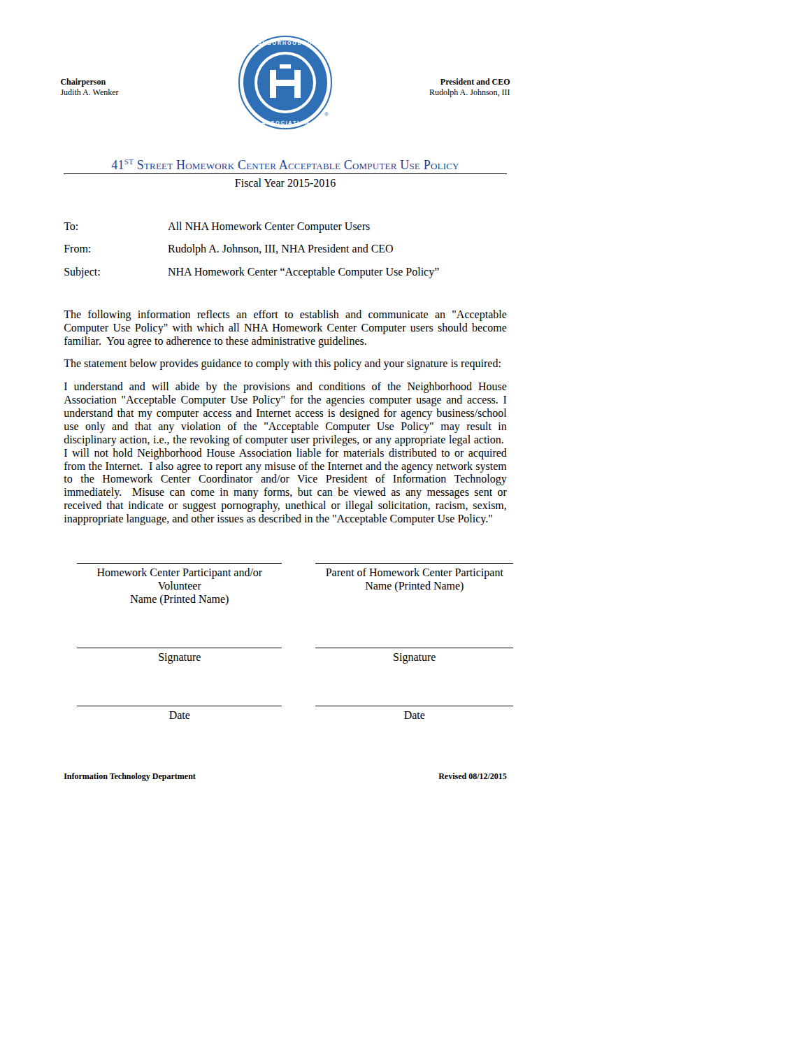Chairperson
Judith A. Wenker
N E I G H B O R H O O D H O U S E A S S O C I A T I O N ®
President and CEO
Rudolph A. Johnson, III
41st Street Homework Center Acceptable Computer Use Policy
Fiscal Year 2015-2016
| To: | All NHA Homework Center Computer Users |
| From: | Rudolph A. Johnson, III, NHA President and CEO |
| Subject: | NHA Homework Center “Acceptable Computer Use Policy” |
The following information reflects an effort to establish and communicate an "Acceptable Computer Use Policy" with which all NHA Homework Center Computer users should become familiar. You agree to adherence to these administrative guidelines.
The statement below provides guidance to comply with this policy and your signature is required:
I understand and will abide by the provisions and conditions of the Neighborhood House Association "Acceptable Computer Use Policy" for the agencies computer usage and access. I understand that my computer access and Internet access is designed for agency business/school use only and that any violation of the "Acceptable Computer Use Policy" may result in disciplinary action, i.e., the revoking of computer user privileges, or any appropriate legal action. I will not hold Neighborhood House Association liable for materials distributed to or acquired from the Internet. I also agree to report any misuse of the Internet and the agency network system to the Homework Center Coordinator and/or Vice President of Information Technology immediately. Misuse can come in many forms, but can be viewed as any messages sent or received that indicate or suggest pornography, unethical or illegal solicitation, racism, sexism, inappropriate language, and other issues as described in the "Acceptable Computer Use Policy."
| Homework Center Participant and/or Volunteer Name (Printed Name) | Parent of Homework Center Participant Name (Printed Name) |
| Signature | Signature |
| Date | Date |
Information Technology Department
Revised 08/12/2015